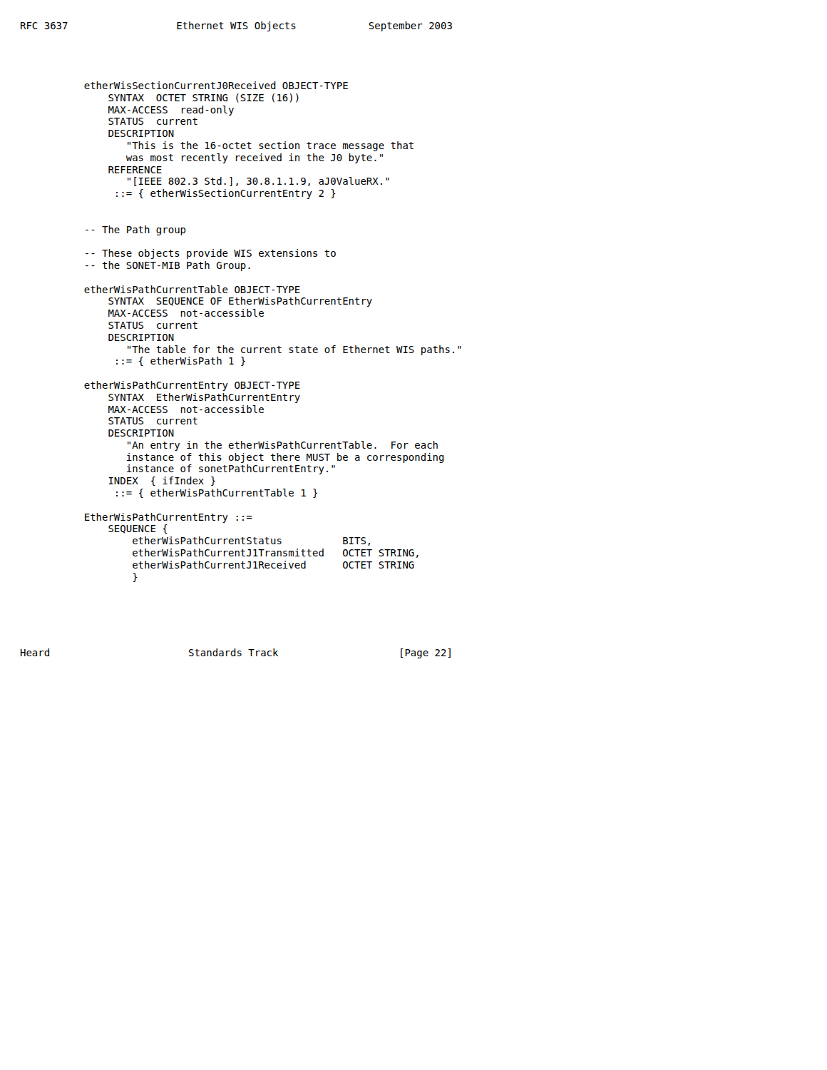RFC 3637 Ethernet WIS Objects September 2003
etherWisSectionCurrentJ0Received OBJECT-TYPE SYNTAX OCTET STRING (SIZE (16)) MAX-ACCESS read-only STATUS current DESCRIPTION "This is the 16-octet section trace message that was most recently received in the J0 byte." REFERENCE "[IEEE 802.3 Std.], 30.8.1.1.9, aJ0ValueRX." ::= { etherWisSectionCurrentEntry 2 } -- The Path group -- These objects provide WIS extensions to -- the SONET-MIB Path Group. etherWisPathCurrentTable OBJECT-TYPE SYNTAX SEQUENCE OF EtherWisPathCurrentEntry MAX-ACCESS not-accessible STATUS current DESCRIPTION "The table for the current state of Ethernet WIS paths." ::= { etherWisPath 1 } etherWisPathCurrentEntry OBJECT-TYPE SYNTAX EtherWisPathCurrentEntry MAX-ACCESS not-accessible STATUS current DESCRIPTION "An entry in the etherWisPathCurrentTable. For each instance of this object there MUST be a corresponding instance of sonetPathCurrentEntry." INDEX { ifIndex } ::= { etherWisPathCurrentTable 1 } EtherWisPathCurrentEntry ::= SEQUENCE { etherWisPathCurrentStatus BITS, etherWisPathCurrentJ1Transmitted OCTET STRING, etherWisPathCurrentJ1Received OCTET STRING }
Heard Standards Track [Page 22]